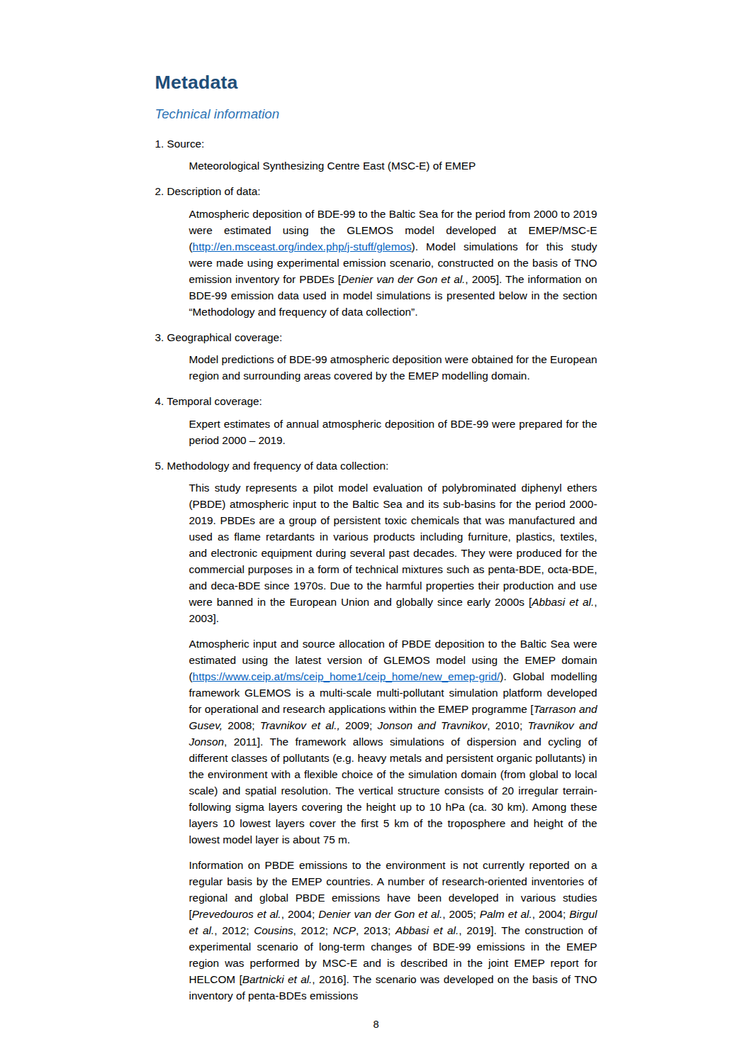Metadata
Technical information
1. Source:
Meteorological Synthesizing Centre East (MSC-E) of EMEP
2. Description of data:
Atmospheric deposition of BDE-99 to the Baltic Sea for the period from 2000 to 2019 were estimated using the GLEMOS model developed at EMEP/MSC-E (http://en.msceast.org/index.php/j-stuff/glemos). Model simulations for this study were made using experimental emission scenario, constructed on the basis of TNO emission inventory for PBDEs [Denier van der Gon et al., 2005]. The information on BDE-99 emission data used in model simulations is presented below in the section “Methodology and frequency of data collection”.
3. Geographical coverage:
Model predictions of BDE-99 atmospheric deposition were obtained for the European region and surrounding areas covered by the EMEP modelling domain.
4. Temporal coverage:
Expert estimates of annual atmospheric deposition of BDE-99 were prepared for the period 2000 – 2019.
5. Methodology and frequency of data collection:
This study represents a pilot model evaluation of polybrominated diphenyl ethers (PBDE) atmospheric input to the Baltic Sea and its sub-basins for the period 2000-2019. PBDEs are a group of persistent toxic chemicals that was manufactured and used as flame retardants in various products including furniture, plastics, textiles, and electronic equipment during several past decades. They were produced for the commercial purposes in a form of technical mixtures such as penta-BDE, octa-BDE, and deca-BDE since 1970s. Due to the harmful properties their production and use were banned in the European Union and globally since early 2000s [Abbasi et al., 2003].
Atmospheric input and source allocation of PBDE deposition to the Baltic Sea were estimated using the latest version of GLEMOS model using the EMEP domain (https://www.ceip.at/ms/ceip_home1/ceip_home/new_emep-grid/). Global modelling framework GLEMOS is a multi-scale multi-pollutant simulation platform developed for operational and research applications within the EMEP programme [Tarrason and Gusev, 2008; Travnikov et al., 2009; Jonson and Travnikov, 2010; Travnikov and Jonson, 2011]. The framework allows simulations of dispersion and cycling of different classes of pollutants (e.g. heavy metals and persistent organic pollutants) in the environment with a flexible choice of the simulation domain (from global to local scale) and spatial resolution. The vertical structure consists of 20 irregular terrain-following sigma layers covering the height up to 10 hPa (ca. 30 km). Among these layers 10 lowest layers cover the first 5 km of the troposphere and height of the lowest model layer is about 75 m.
Information on PBDE emissions to the environment is not currently reported on a regular basis by the EMEP countries. A number of research-oriented inventories of regional and global PBDE emissions have been developed in various studies [Prevedouros et al., 2004; Denier van der Gon et al., 2005; Palm et al., 2004; Birgul et al., 2012; Cousins, 2012; NCP, 2013; Abbasi et al., 2019]. The construction of experimental scenario of long-term changes of BDE-99 emissions in the EMEP region was performed by MSC-E and is described in the joint EMEP report for HELCOM [Bartnicki et al., 2016]. The scenario was developed on the basis of TNO inventory of penta-BDEs emissions
8